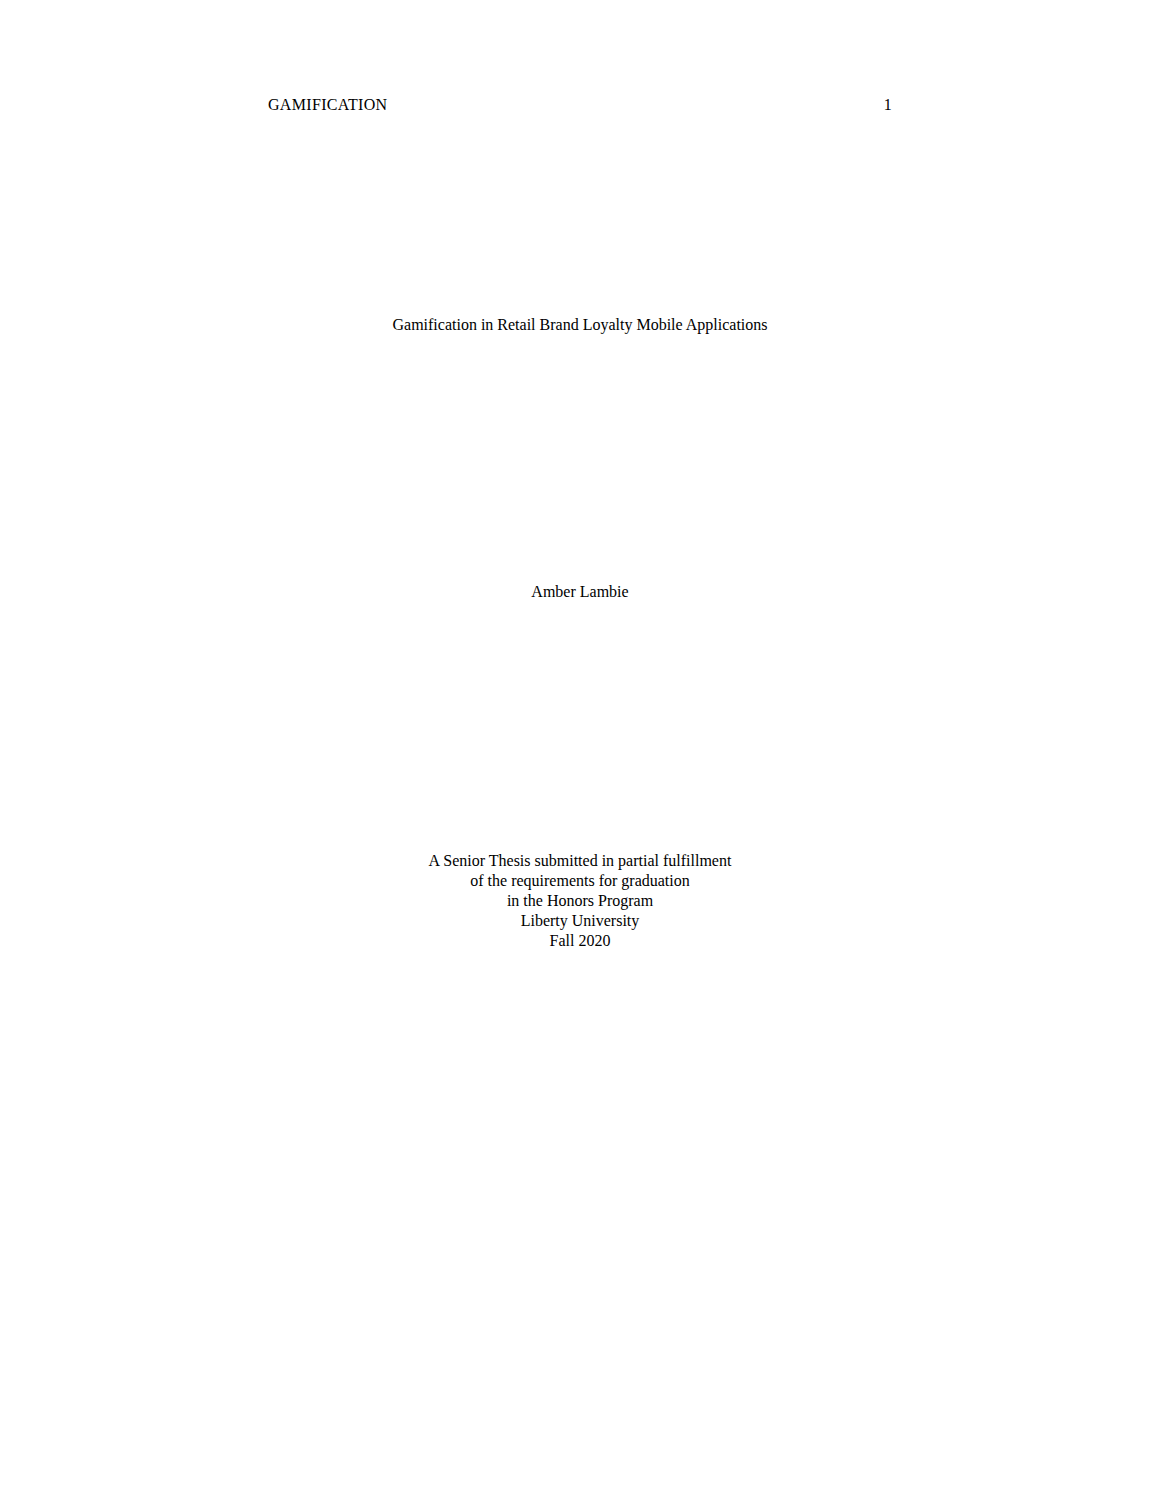Gamification 1
Gamification in Retail Brand Loyalty Mobile Applications
Amber Lambie
A Senior Thesis submitted in partial fulfillment
of the requirements for graduation
in the Honors Program
Liberty University
Fall 2020